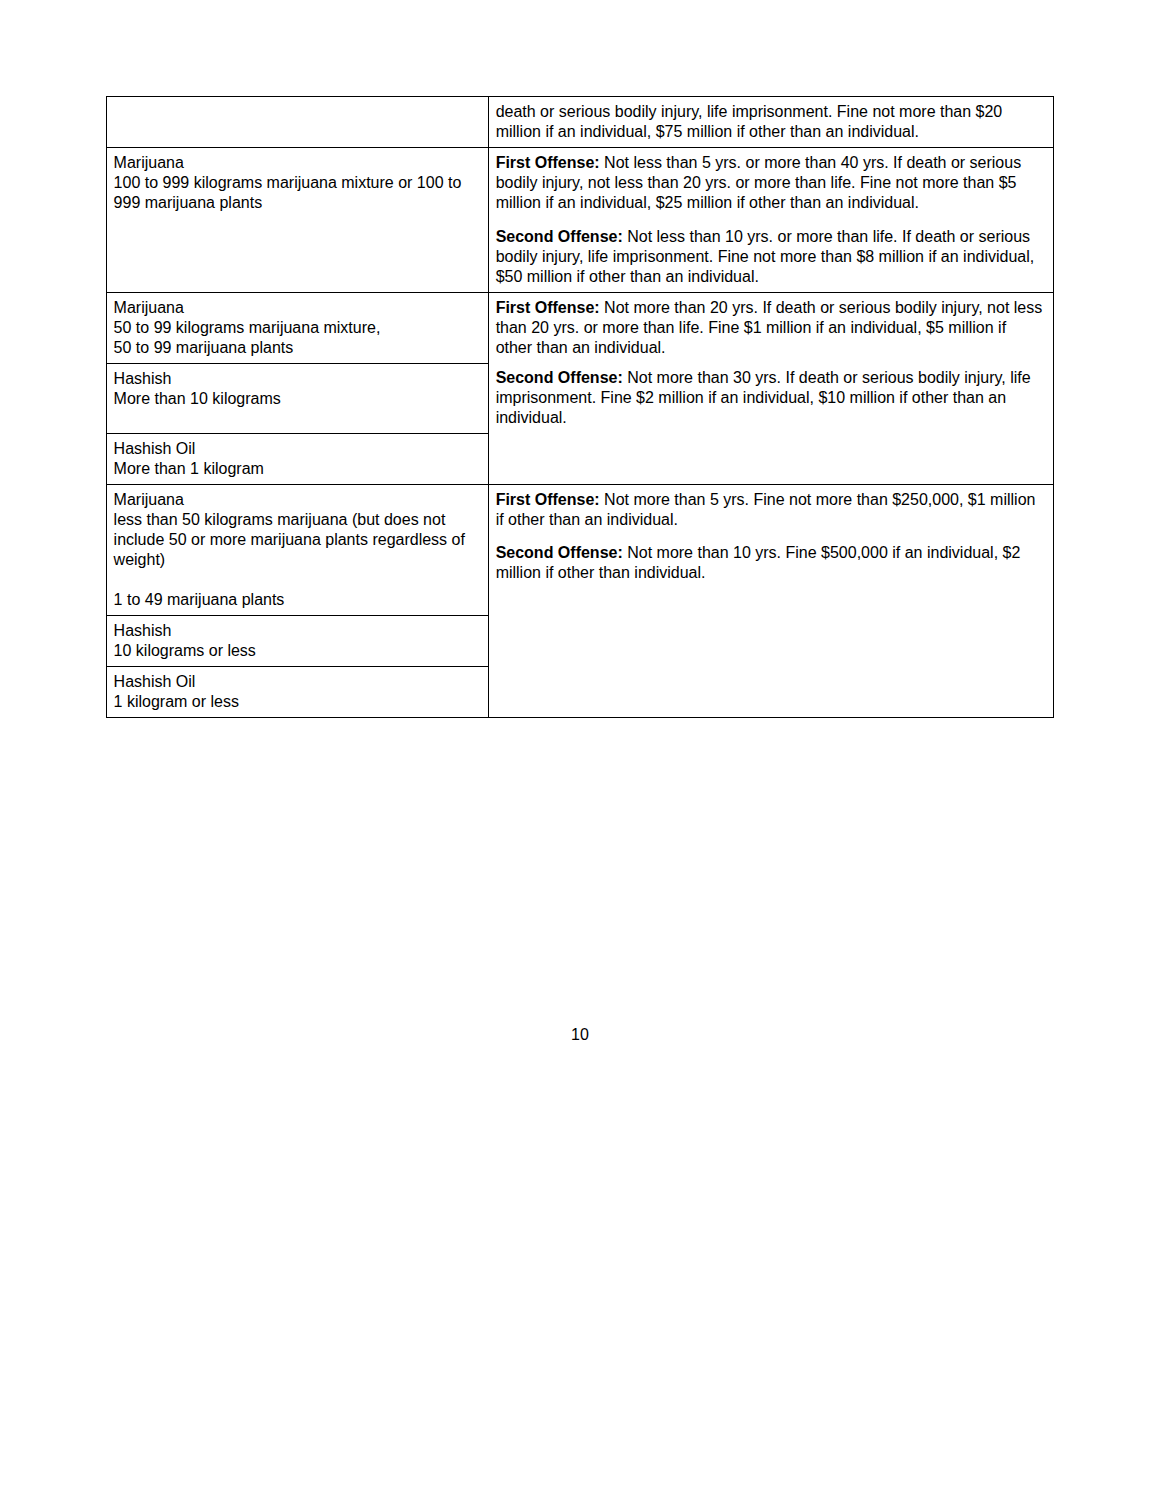| | death or serious bodily injury, life imprisonment. Fine not more than $20 million if an individual, $75 million if other than an individual. |
| Marijuana 100 to 999 kilograms marijuana mixture or 100 to 999 marijuana plants | First Offense: Not less than 5 yrs. or more than 40 yrs. If death or serious bodily injury, not less than 20 yrs. or more than life. Fine not more than $5 million if an individual, $25 million if other than an individual. Second Offense: Not less than 10 yrs. or more than life. If death or serious bodily injury, life imprisonment. Fine not more than $8 million if an individual, $50 million if other than an individual. |
| Marijuana 50 to 99 kilograms marijuana mixture, 50 to 99 marijuana plants | First Offense: Not more than 20 yrs. If death or serious bodily injury, not less than 20 yrs. or more than life. Fine $1 million if an individual, $5 million if other than an individual. |
| Hashish More than 10 kilograms | Second Offense: Not more than 30 yrs. If death or serious bodily injury, life imprisonment. Fine $2 million if an individual, $10 million if other than an individual. |
| Hashish Oil More than 1 kilogram | |
| Marijuana less than 50 kilograms marijuana (but does not include 50 or more marijuana plants regardless of weight) 1 to 49 marijuana plants | First Offense: Not more than 5 yrs. Fine not more than $250,000, $1 million if other than an individual. Second Offense: Not more than 10 yrs. Fine $500,000 if an individual, $2 million if other than individual. |
| Hashish 10 kilograms or less | |
| Hashish Oil 1 kilogram or less | |
10